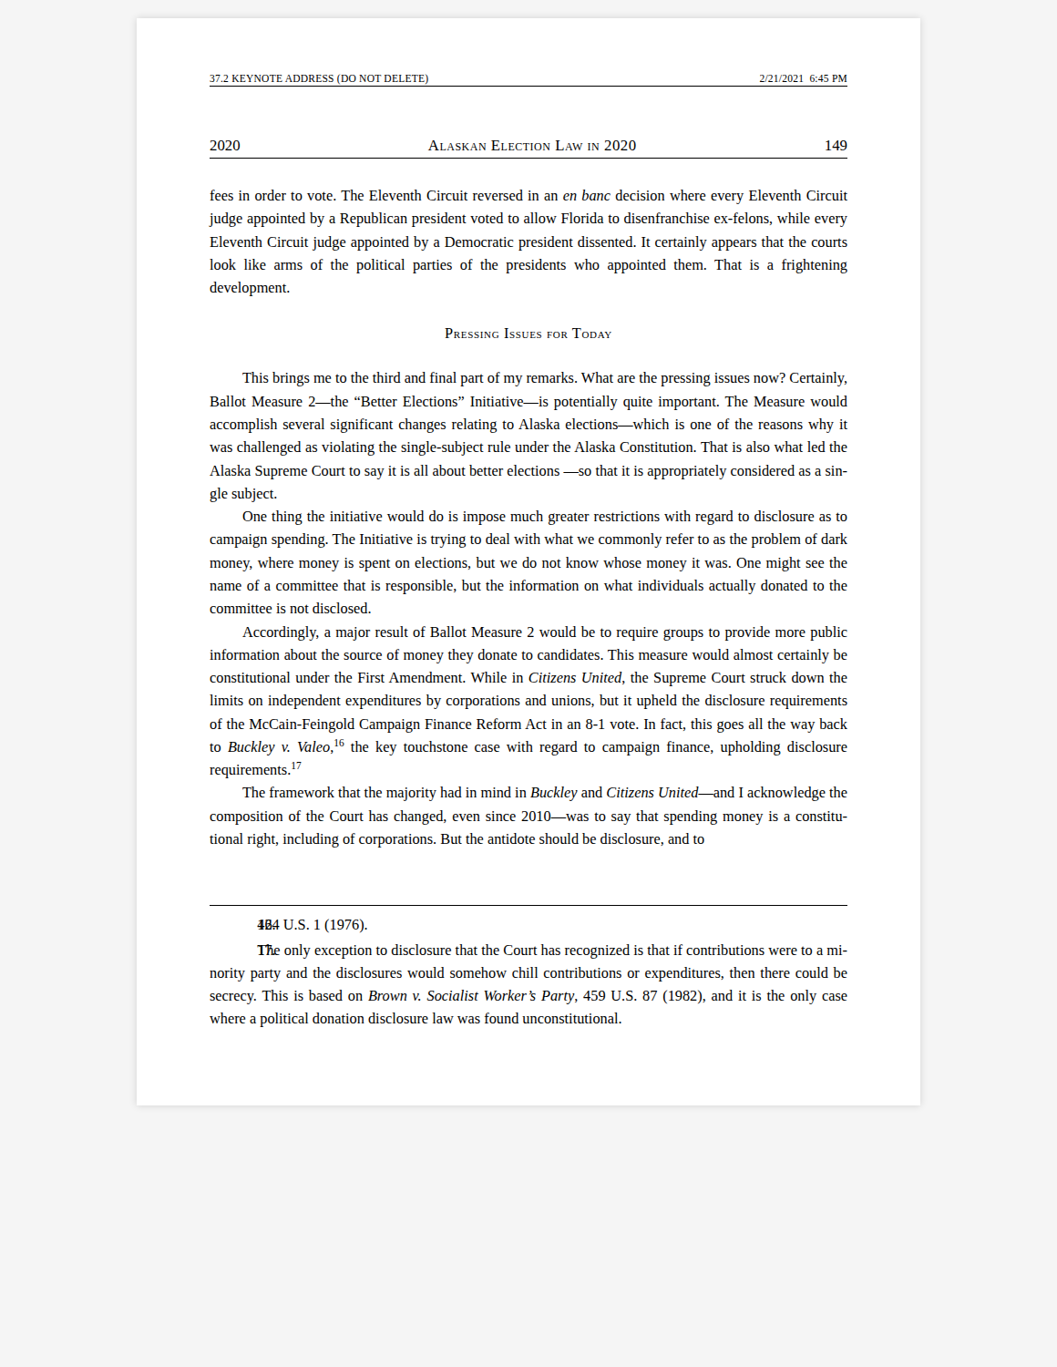37.2 Keynote Address (Do Not Delete) 2/21/2021 6:45 PM
2020 Alaskan Election Law in 2020 149
fees in order to vote. The Eleventh Circuit reversed in an en banc decision where every Eleventh Circuit judge appointed by a Republican president voted to allow Florida to disenfranchise ex-felons, while every Eleventh Circuit judge appointed by a Democratic president dissented. It certainly appears that the courts look like arms of the political parties of the presidents who appointed them. That is a frightening development.
Pressing Issues for Today
This brings me to the third and final part of my remarks. What are the pressing issues now? Certainly, Ballot Measure 2—the “Better Elections” Initiative—is potentially quite important. The Measure would accomplish several significant changes relating to Alaska elections—which is one of the reasons why it was challenged as violating the single-subject rule under the Alaska Constitution. That is also what led the Alaska Supreme Court to say it is all about better elections —so that it is appropriately considered as a single subject.
One thing the initiative would do is impose much greater restrictions with regard to disclosure as to campaign spending. The Initiative is trying to deal with what we commonly refer to as the problem of dark money, where money is spent on elections, but we do not know whose money it was. One might see the name of a committee that is responsible, but the information on what individuals actually donated to the committee is not disclosed.
Accordingly, a major result of Ballot Measure 2 would be to require groups to provide more public information about the source of money they donate to candidates. This measure would almost certainly be constitutional under the First Amendment. While in Citizens United, the Supreme Court struck down the limits on independent expenditures by corporations and unions, but it upheld the disclosure requirements of the McCain-Feingold Campaign Finance Reform Act in an 8-1 vote. In fact, this goes all the way back to Buckley v. Valeo,16 the key touchstone case with regard to campaign finance, upholding disclosure requirements.17
The framework that the majority had in mind in Buckley and Citizens United—and I acknowledge the composition of the Court has changed, even since 2010—was to say that spending money is a constitutional right, including of corporations. But the antidote should be disclosure, and to
16. 424 U.S. 1 (1976).
17. The only exception to disclosure that the Court has recognized is that if contributions were to a minority party and the disclosures would somehow chill contributions or expenditures, then there could be secrecy. This is based on Brown v. Socialist Worker’s Party, 459 U.S. 87 (1982), and it is the only case where a political donation disclosure law was found unconstitutional.